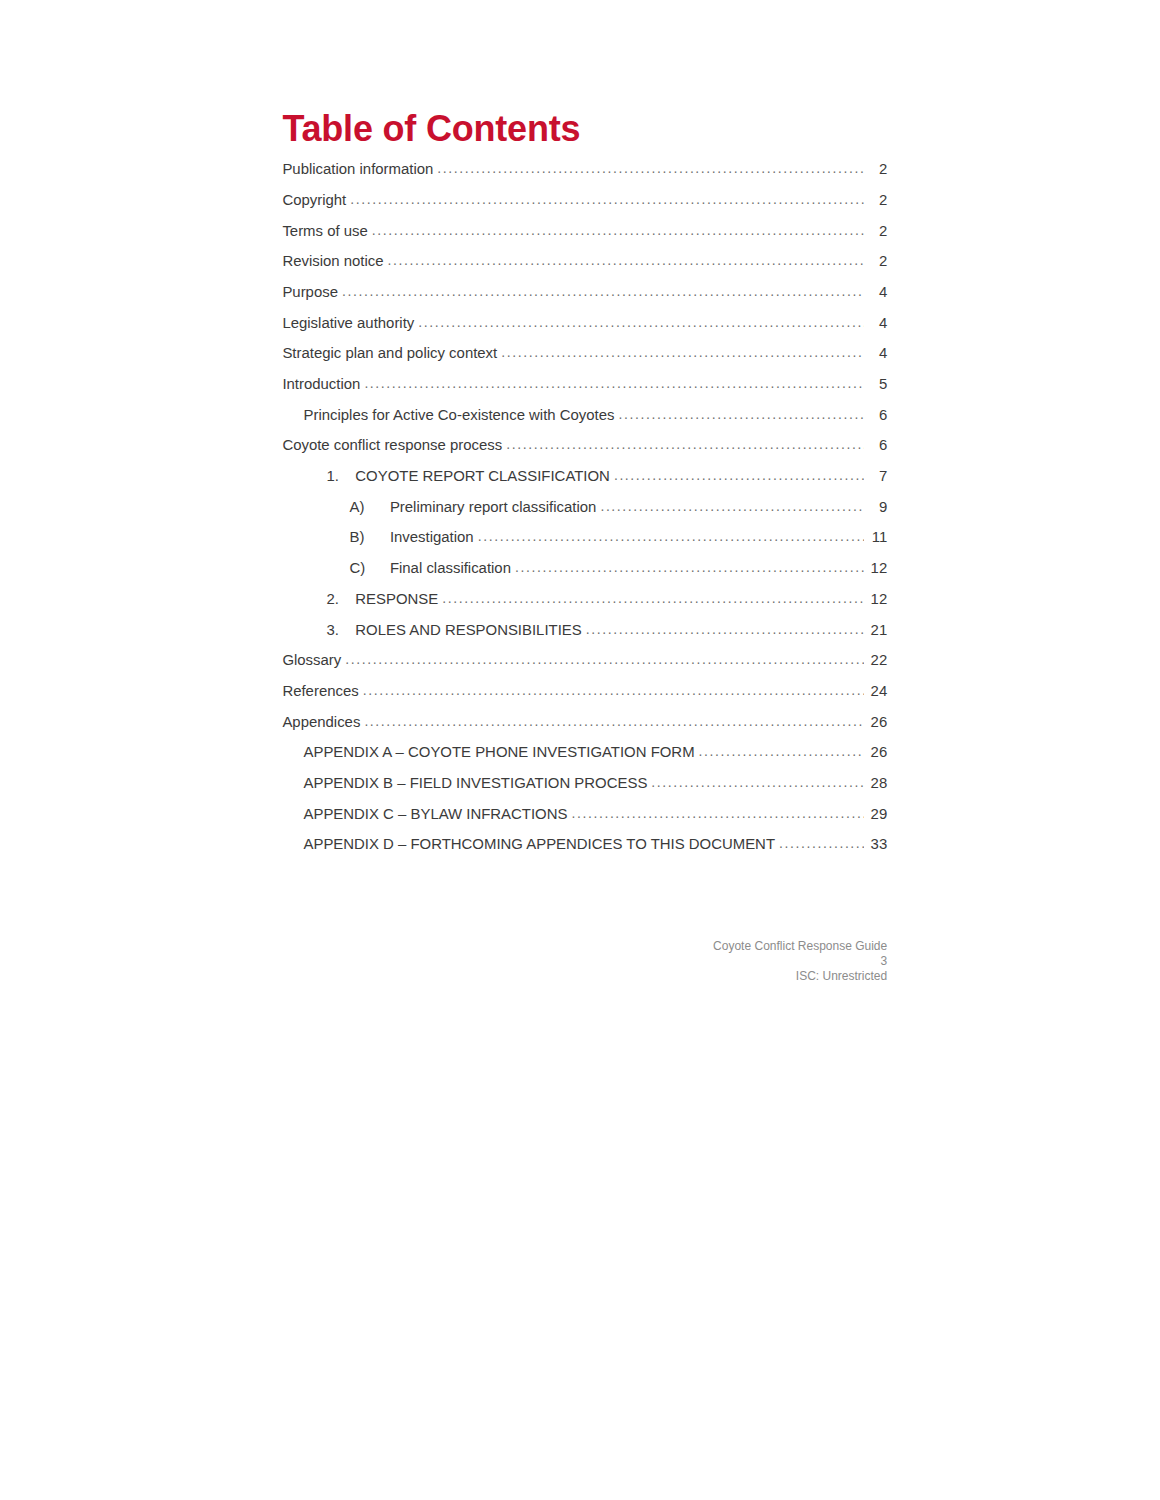Table of Contents
Publication information ........................................................................................................... 2
Copyright ......................................................................................................................... 2
Terms of use .................................................................................................................... 2
Revision notice ................................................................................................................. 2
Purpose ........................................................................................................................... 4
Legislative authority ....................................................................................................... 4
Strategic plan and policy context ....................................................................................... 4
Introduction ..................................................................................................................... 5
Principles for Active Co-existence with Coyotes ................................................................. 6
Coyote conflict response process ....................................................................................... 6
1. COYOTE REPORT CLASSIFICATION ..................................................................... 7
A) Preliminary report classification ......................................................................... 9
B) Investigation ....................................................................................................... 11
C) Final classification ............................................................................................. 12
2. RESPONSE ................................................................................................................. 12
3. ROLES AND RESPONSIBILITIES ........................................................................... 21
Glossary ........................................................................................................................... 22
References ..................................................................................................................... 24
Appendices ..................................................................................................................... 26
APPENDIX A – COYOTE PHONE INVESTIGATION FORM ............................................. 26
APPENDIX B – FIELD INVESTIGATION PROCESS ......................................................... 28
APPENDIX C – BYLAW INFRACTIONS ........................................................................... 29
APPENDIX D – FORTHCOMING APPENDICES TO THIS DOCUMENT ............................. 33
Coyote Conflict Response Guide 3 ISC: Unrestricted